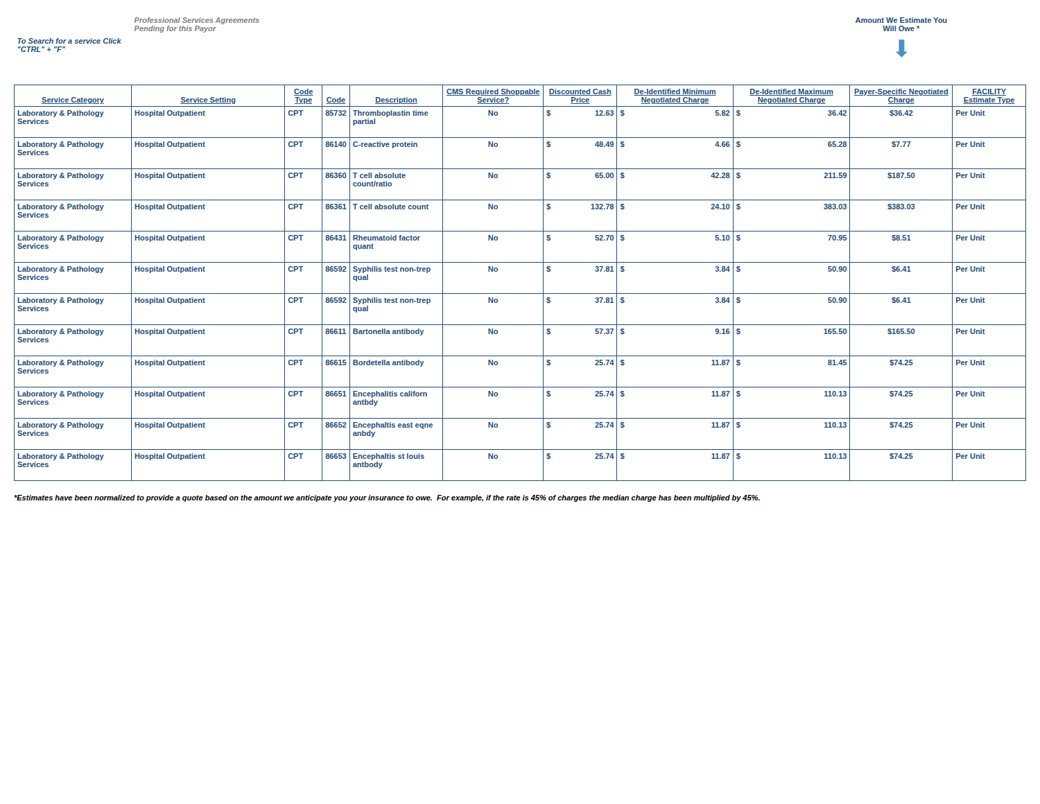| | Professional Services Agreements Pending for this Payor | | | | | | | | Amount We Estimate You Will Owe * | |
| To Search for a service Click "CTRL" + "F" | | | | | | | | | ⬇ | |
| Service Category | Service Setting | Code Type | Code | Description | CMS Required Shoppable Service? | Discounted Cash Price | De-Identified Minimum Negotiated Charge | De-Identified Maximum Negotiated Charge | Payer-Specific Negotiated Charge | FACILITY Estimate Type |
| Laboratory & Pathology Services | Hospital Outpatient | CPT | 85732 | Thromboplastin time partial | No | $ 12.63 | $ 5.82 | $ 36.42 | $36.42 | Per Unit |
| Laboratory & Pathology Services | Hospital Outpatient | CPT | 86140 | C-reactive protein | No | $ 48.49 | $ 4.66 | $ 65.28 | $7.77 | Per Unit |
| Laboratory & Pathology Services | Hospital Outpatient | CPT | 86360 | T cell absolute count/ratio | No | $ 65.00 | $ 42.28 | $ 211.59 | $187.50 | Per Unit |
| Laboratory & Pathology Services | Hospital Outpatient | CPT | 86361 | T cell absolute count | No | $ 132.78 | $ 24.10 | $ 383.03 | $383.03 | Per Unit |
| Laboratory & Pathology Services | Hospital Outpatient | CPT | 86431 | Rheumatoid factor quant | No | $ 52.70 | $ 5.10 | $ 70.95 | $8.51 | Per Unit |
| Laboratory & Pathology Services | Hospital Outpatient | CPT | 86592 | Syphilis test non-trep qual | No | $ 37.81 | $ 3.84 | $ 50.90 | $6.41 | Per Unit |
| Laboratory & Pathology Services | Hospital Outpatient | CPT | 86592 | Syphilis test non-trep qual | No | $ 37.81 | $ 3.84 | $ 50.90 | $6.41 | Per Unit |
| Laboratory & Pathology Services | Hospital Outpatient | CPT | 86611 | Bartonella antibody | No | $ 57.37 | $ 9.16 | $ 165.50 | $165.50 | Per Unit |
| Laboratory & Pathology Services | Hospital Outpatient | CPT | 86615 | Bordetella antibody | No | $ 25.74 | $ 11.87 | $ 81.45 | $74.25 | Per Unit |
| Laboratory & Pathology Services | Hospital Outpatient | CPT | 86651 | Encephalitis californ antbdy | No | $ 25.74 | $ 11.87 | $ 110.13 | $74.25 | Per Unit |
| Laboratory & Pathology Services | Hospital Outpatient | CPT | 86652 | Encephaltis east eqne anbdy | No | $ 25.74 | $ 11.87 | $ 110.13 | $74.25 | Per Unit |
| Laboratory & Pathology Services | Hospital Outpatient | CPT | 86653 | Encephaltis st louis antbody | No | $ 25.74 | $ 11.87 | $ 110.13 | $74.25 | Per Unit |
*Estimates have been normalized to provide a quote based on the amount we anticipate you your insurance to owe. For example, if the rate is 45% of charges the median charge has been multiplied by 45%.